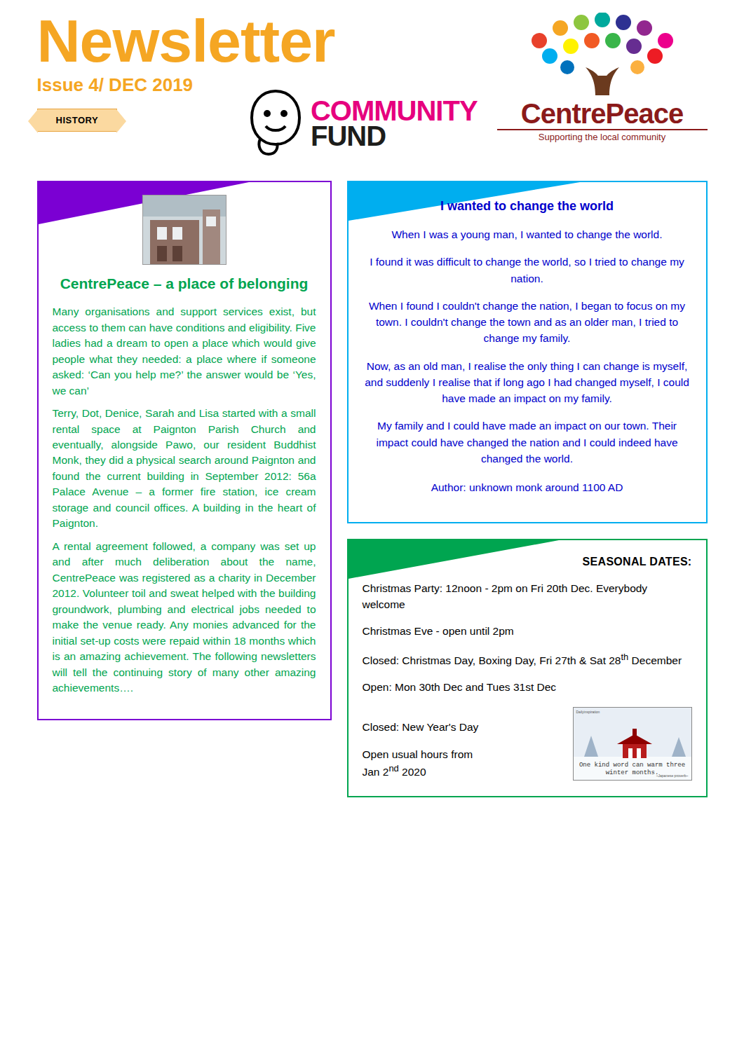Newsletter
Issue 4/ DEC 2019
HISTORY
COMMUNITY
FUND
CentrePeace
Supporting the local community
CentrePeace – a place of belonging
Many organisations and support services exist, but access to them can have conditions and eligibility. Five ladies had a dream to open a place which would give people what they needed: a place where if someone asked: ‘Can you help me?’ the answer would be ‘Yes, we can’
Terry, Dot, Denice, Sarah and Lisa started with a small rental space at Paignton Parish Church and eventually, alongside Pawo, our resident Buddhist Monk, they did a physical search around Paignton and found the current building in September 2012: 56a Palace Avenue – a former fire station, ice cream storage and council offices. A building in the heart of Paignton.
A rental agreement followed, a company was set up and after much deliberation about the name, CentrePeace was registered as a charity in December 2012. Volunteer toil and sweat helped with the building groundwork, plumbing and electrical jobs needed to make the venue ready. Any monies advanced for the initial set-up costs were repaid within 18 months which is an amazing achievement. The following newsletters will tell the continuing story of many other amazing achievements….
I wanted to change the world
When I was a young man, I wanted to change the world.
I found it was difficult to change the world, so I tried to change my nation.
When I found I couldn't change the nation, I began to focus on my town. I couldn't change the town and as an older man, I tried to change my family.
Now, as an old man, I realise the only thing I can change is myself, and suddenly I realise that if long ago I had changed myself, I could have made an impact on my family.
My family and I could have made an impact on our town. Their impact could have changed the nation and I could indeed have changed the world.
Author: unknown monk around 1100 AD
SEASONAL DATES:
Christmas Party: 12noon - 2pm on Fri 20th Dec. Everybody welcome
Christmas Eve - open until 2pm
Closed: Christmas Day, Boxing Day, Fri 27th & Sat 28th December
Open: Mon 30th Dec and Tues 31st Dec
Closed: New Year's Day
Open usual hours from
Jan 2nd 2020
Dailyinspiration One kind word can warm three
winter months. ~Japanese proverb~